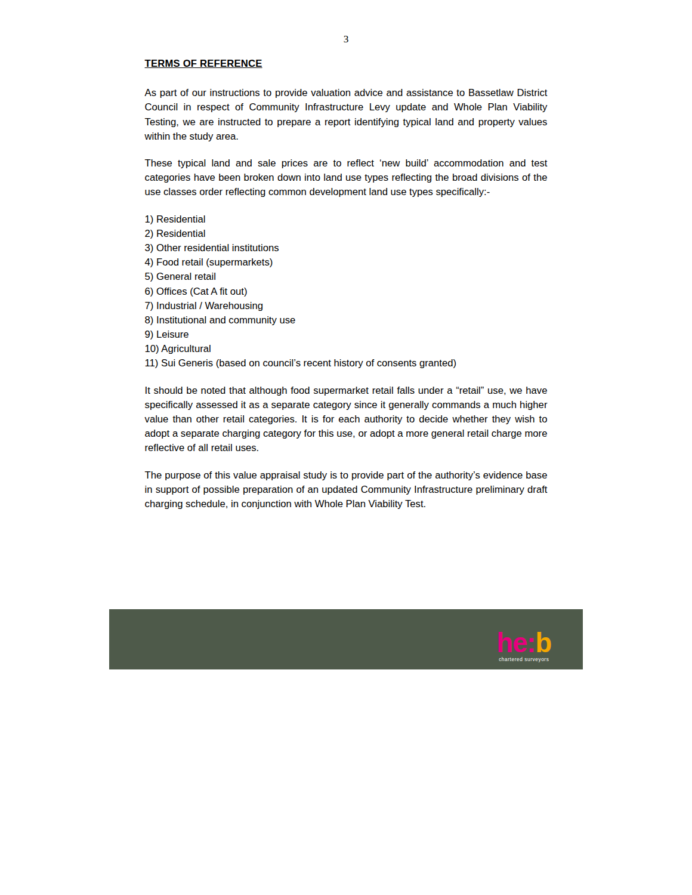3
TERMS OF REFERENCE
As part of our instructions to provide valuation advice and assistance to Bassetlaw District Council in respect of Community Infrastructure Levy update and Whole Plan Viability Testing, we are instructed to prepare a report identifying typical land and property values within the study area.
These typical land and sale prices are to reflect ‘new build’ accommodation and test categories have been broken down into land use types reflecting the broad divisions of the use classes order reflecting common development land use types specifically:-
1) Residential
2) Residential
3) Other residential institutions
4) Food retail (supermarkets)
5) General retail
6) Offices (Cat A fit out)
7) Industrial / Warehousing
8) Institutional and community use
9) Leisure
10) Agricultural
11) Sui Generis (based on council’s recent history of consents granted)
It should be noted that although food supermarket retail falls under a “retail” use, we have specifically assessed it as a separate category since it generally commands a much higher value than other retail categories. It is for each authority to decide whether they wish to adopt a separate charging category for this use, or adopt a more general retail charge more reflective of all retail uses.
The purpose of this value appraisal study is to provide part of the authority’s evidence base in support of possible preparation of an updated Community Infrastructure preliminary draft charging schedule, in conjunction with Whole Plan Viability Test.
he: b
chartered surveyors